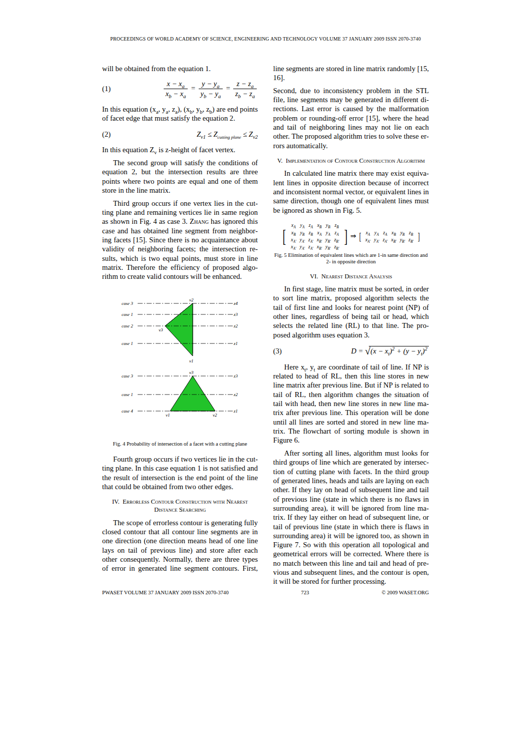PROCEEDINGS OF WORLD ACADEMY OF SCIENCE, ENGINEERING AND TECHNOLOGY VOLUME 37 JANUARY 2009 ISSN 2070-3740
will be obtained from the equation 1.
(1)
x − xa xb − xa = y − ya yb − ya = z − za zb − za
In this equation (xa, ya, za), (xb, yb, zb) are end points of facet edge that must satisfy the equation 2.
(2)
Zv1 ≤ Zcutting plane ≤ Zv2
In this equation Zv is z-height of facet vertex.
The second group will satisfy the conditions of equation 2, but the intersection results are three points where two points are equal and one of them store in the line matrix.
Third group occurs if one vertex lies in the cutting plane and remaining vertices lie in same region as shown in Fig. 4 as case 3. Zhang has ignored this case and has obtained line segment from neighboring facets [15]. Since there is no acquaintance about validity of neighboring facets; the intersection results, which is two equal points, must store in line matrix. Therefore the efficiency of proposed algorithm to create valid contours will be enhanced.
case 3 case 1 case 2 case 1 z4 z3 z2 z1 v2 v3 v1 case 3 case 1 case 4 z3 z2 z1 v3 v1 v2
Fig. 4 Probability of intersection of a facet with a cutting plane
Fourth group occurs if two vertices lie in the cutting plane. In this case equation 1 is not satisfied and the result of intersection is the end point of the line that could be obtained from two other edges.
IV. Errorless Contour Construction with Nearest Distance Searching
The scope of errorless contour is generating fully closed contour that all contour line segments are in one direction (one direction means head of one line lays on tail of previous line) and store after each other consequently. Normally, there are three types of error in generated line segment contours. First, line segments are stored in line matrix randomly [15, 16].
Second, due to inconsistency problem in the STL file, line segments may be generated in different directions. Last error is caused by the malformation problem or rounding-off error [15], where the head and tail of neighboring lines may not lie on each other. The proposed algorithm tries to solve these errors automatically.
V. Implementation of Contour Construction Algorithm
In calculated line matrix there may exist equivalent lines in opposite direction because of incorrect and inconsistent normal vector, or equivalent lines in same direction, though one of equivalent lines must be ignored as shown in Fig. 5.
[
| x A | y A | z A | x B | y B | z B |
| x B | y B | z B | x A | y A | z A |
| x A' | y A' | z A' | x B' | y B' | z B' |
| x A' | y A' | z A' | x B' | y B' | z B' |
] ⇒ [
| x A | y A | z A | x B | y B | z B |
| x A' | y A' | z A' | x B' | y B' | z B' |
]
Fig. 5 Elimination of equivalent lines which are 1-in same direction and 2- in opposite direction
VI. Nearest Distance Analysis
In first stage, line matrix must be sorted, in order to sort line matrix, proposed algorithm selects the tail of first line and looks for nearest point (NP) of other lines, regardless of being tail or head, which selects the related line (RL) to that line. The proposed algorithm uses equation 3.
(3)
D = (x − xt)2 + (y − yt)2
Here xt, yt are coordinate of tail of line. If NP is related to head of RL, then this line stores in new line matrix after previous line. But if NP is related to tail of RL, then algorithm changes the situation of tail with head, then new line stores in new line matrix after previous line. This operation will be done until all lines are sorted and stored in new line matrix. The flowchart of sorting module is shown in Figure 6.
After sorting all lines, algorithm must looks for third groups of line which are generated by intersection of cutting plane with facets. In the third group of generated lines, heads and tails are laying on each other. If they lay on head of subsequent line and tail of previous line (state in which there is no flaws in surrounding area), it will be ignored from line matrix. If they lay either on head of subsequent line, or tail of previous line (state in which there is flaws in surrounding area) it will be ignored too, as shown in Figure 7. So with this operation all topological and geometrical errors will be corrected. Where there is no match between this line and tail and head of previous and subsequent lines, and the contour is open, it will be stored for further processing.
PWASET VOLUME 37 JANUARY 2009 ISSN 2070-3740
723
© 2009 WASET.ORG